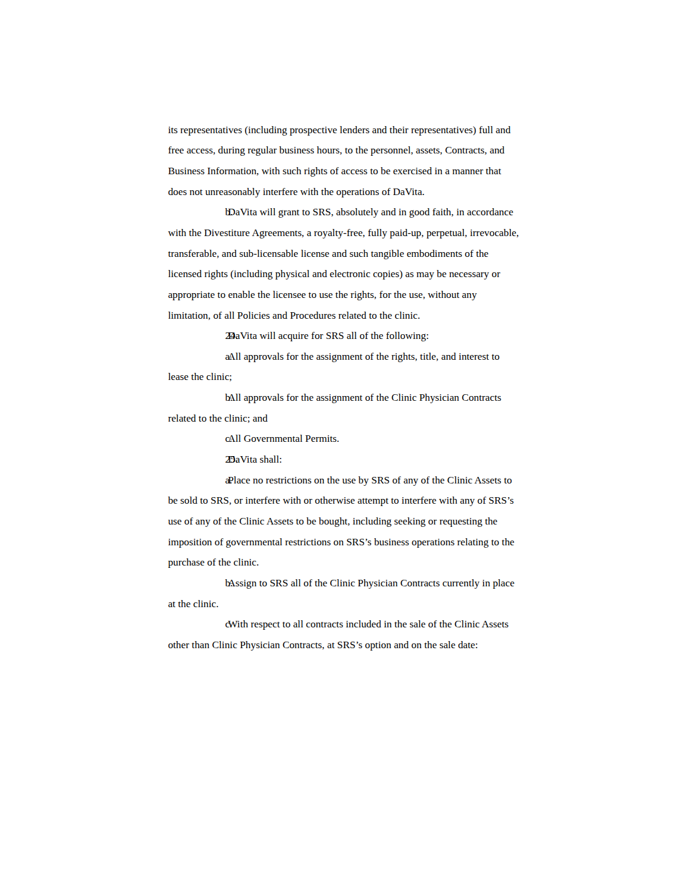its representatives (including prospective lenders and their representatives) full and free access, during regular business hours, to the personnel, assets, Contracts, and Business Information, with such rights of access to be exercised in a manner that does not unreasonably interfere with the operations of DaVita.
b. DaVita will grant to SRS, absolutely and in good faith, in accordance with the Divestiture Agreements, a royalty-free, fully paid-up, perpetual, irrevocable, transferable, and sub-licensable license and such tangible embodiments of the licensed rights (including physical and electronic copies) as may be necessary or appropriate to enable the licensee to use the rights, for the use, without any limitation, of all Policies and Procedures related to the clinic.
24. DaVita will acquire for SRS all of the following:
a. All approvals for the assignment of the rights, title, and interest to lease the clinic;
b. All approvals for the assignment of the Clinic Physician Contracts related to the clinic; and
c. All Governmental Permits.
25. DaVita shall:
a. Place no restrictions on the use by SRS of any of the Clinic Assets to be sold to SRS, or interfere with or otherwise attempt to interfere with any of SRS’s use of any of the Clinic Assets to be bought, including seeking or requesting the imposition of governmental restrictions on SRS’s business operations relating to the purchase of the clinic.
b. Assign to SRS all of the Clinic Physician Contracts currently in place at the clinic.
c. With respect to all contracts included in the sale of the Clinic Assets other than Clinic Physician Contracts, at SRS’s option and on the sale date: